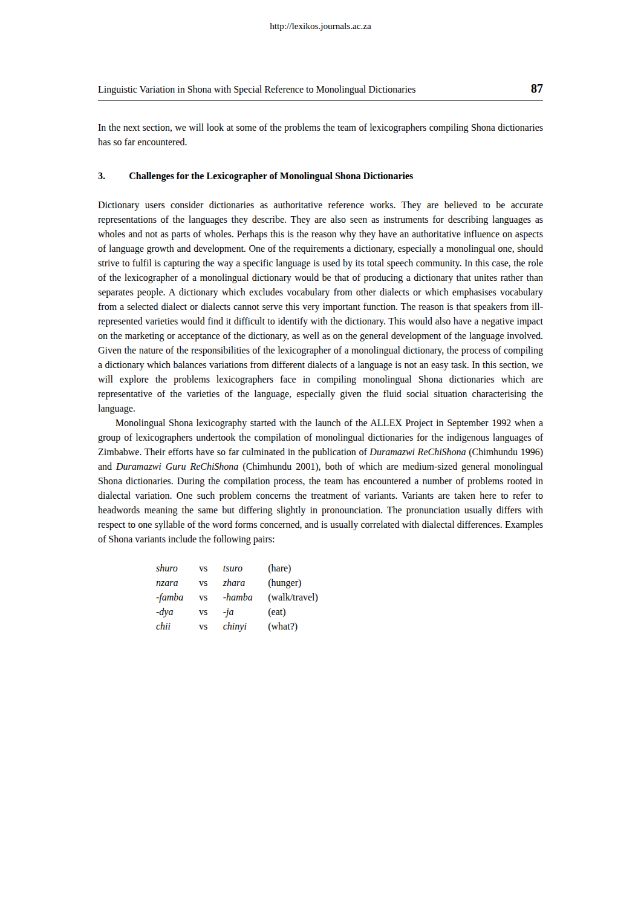http://lexikos.journals.ac.za
Linguistic Variation in Shona with Special Reference to Monolingual Dictionaries 87
In the next section, we will look at some of the problems the team of lexicographers compiling Shona dictionaries has so far encountered.
3. Challenges for the Lexicographer of Monolingual Shona Dictionaries
Dictionary users consider dictionaries as authoritative reference works. They are believed to be accurate representations of the languages they describe. They are also seen as instruments for describing languages as wholes and not as parts of wholes. Perhaps this is the reason why they have an authoritative influence on aspects of language growth and development. One of the requirements a dictionary, especially a monolingual one, should strive to fulfil is capturing the way a specific language is used by its total speech community. In this case, the role of the lexicographer of a monolingual dictionary would be that of producing a dictionary that unites rather than separates people. A dictionary which excludes vocabulary from other dialects or which emphasises vocabulary from a selected dialect or dialects cannot serve this very important function. The reason is that speakers from ill-represented varieties would find it difficult to identify with the dictionary. This would also have a negative impact on the marketing or acceptance of the dictionary, as well as on the general development of the language involved. Given the nature of the responsibilities of the lexicographer of a monolingual dictionary, the process of compiling a dictionary which balances variations from different dialects of a language is not an easy task. In this section, we will explore the problems lexicographers face in compiling monolingual Shona dictionaries which are representative of the varieties of the language, especially given the fluid social situation characterising the language.
Monolingual Shona lexicography started with the launch of the ALLEX Project in September 1992 when a group of lexicographers undertook the compilation of monolingual dictionaries for the indigenous languages of Zimbabwe. Their efforts have so far culminated in the publication of Duramazwi ReChiShona (Chimhundu 1996) and Duramazwi Guru ReChiShona (Chimhundu 2001), both of which are medium-sized general monolingual Shona dictionaries. During the compilation process, the team has encountered a number of problems rooted in dialectal variation. One such problem concerns the treatment of variants. Variants are taken here to refer to headwords meaning the same but differing slightly in pronounciation. The pronunciation usually differs with respect to one syllable of the word forms concerned, and is usually correlated with dialectal differences. Examples of Shona variants include the following pairs:
| shuro | vs | tsuro | (hare) |
| nzara | vs | zhara | (hunger) |
| -famba | vs | -hamba | (walk/travel) |
| -dya | vs | -ja | (eat) |
| chii | vs | chinyi | (what?) |